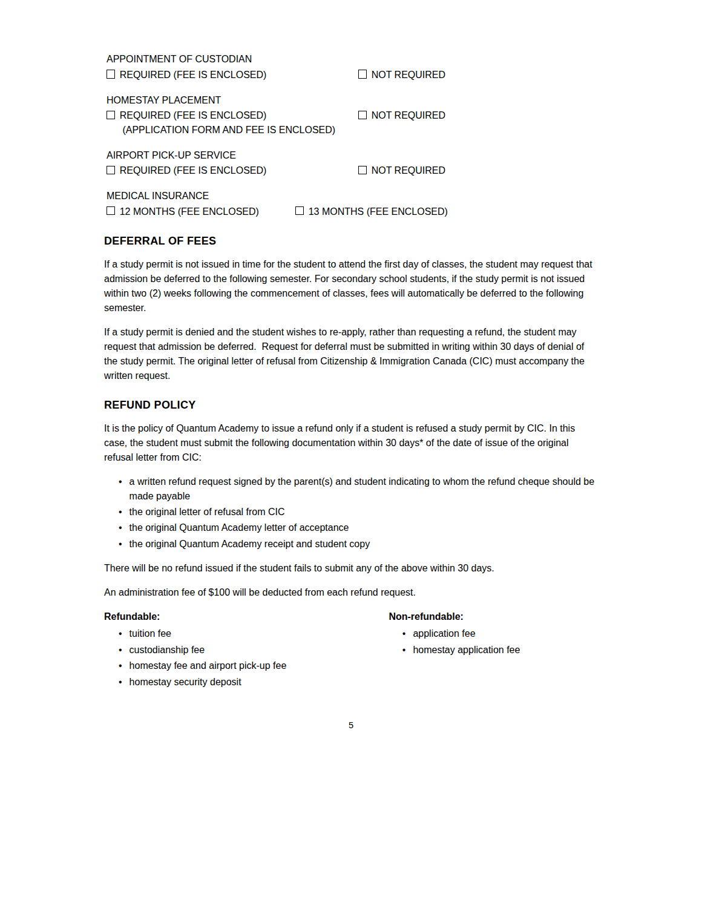APPOINTMENT OF CUSTODIAN
REQUIRED (FEE IS ENCLOSED) NOT REQUIRED
HOMESTAY PLACEMENT
REQUIRED (FEE IS ENCLOSED) NOT REQUIRED
(APPLICATION FORM AND FEE IS ENCLOSED)
AIRPORT PICK-UP SERVICE
REQUIRED (FEE IS ENCLOSED) NOT REQUIRED
MEDICAL INSURANCE
12 MONTHS (FEE ENCLOSED) 13 MONTHS (FEE ENCLOSED)
DEFERRAL OF FEES
If a study permit is not issued in time for the student to attend the first day of classes, the student may request that admission be deferred to the following semester. For secondary school students, if the study permit is not issued within two (2) weeks following the commencement of classes, fees will automatically be deferred to the following semester.
If a study permit is denied and the student wishes to re-apply, rather than requesting a refund, the student may request that admission be deferred. Request for deferral must be submitted in writing within 30 days of denial of the study permit. The original letter of refusal from Citizenship & Immigration Canada (CIC) must accompany the written request.
REFUND POLICY
It is the policy of Quantum Academy to issue a refund only if a student is refused a study permit by CIC. In this case, the student must submit the following documentation within 30 days* of the date of issue of the original refusal letter from CIC:
a written refund request signed by the parent(s) and student indicating to whom the refund cheque should be made payable
the original letter of refusal from CIC
the original Quantum Academy letter of acceptance
the original Quantum Academy receipt and student copy
There will be no refund issued if the student fails to submit any of the above within 30 days.
An administration fee of $100 will be deducted from each refund request.
Refundable:
tuition fee
custodianship fee
homestay fee and airport pick-up fee
homestay security deposit
Non-refundable:
application fee
homestay application fee
5